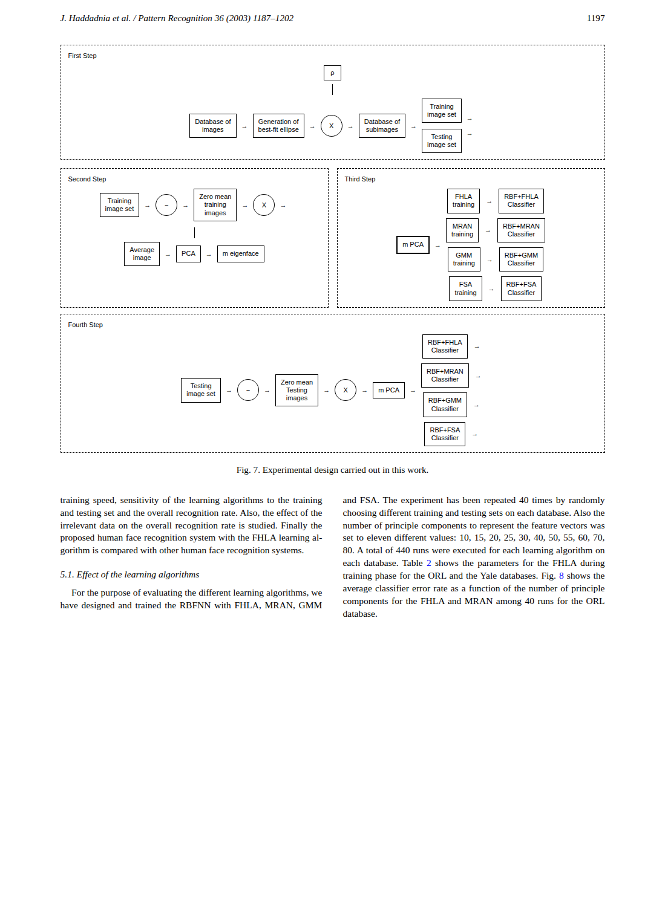J. Haddadnia et al. / Pattern Recognition 36 (2003) 1187–1202 1197
First Step
ρ
Database of
images
→
Generation of
best-fit ellipse
→
X
→
Database of
subimages
→
Training
image set
Testing
image set
→ →
Second Step
Training
image set
→
−
→
Zero mean
training
images
→
X
→
Average
image
→
PCA
→
m eigenface
Third Step
m PCA
→
FHLA
training
→
RBF+FHLA
Classifier
MRAN
training
→
RBF+MRAN
Classifier
GMM
training
→
RBF+GMM
Classifier
FSA
training
→
RBF+FSA
Classifier
Fourth Step
Testing
image set
→
−
→
Zero mean
Testing
images
→
X
→
m PCA
→
RBF+FHLA
Classifier
→
RBF+MRAN
Classifier
→
RBF+GMM
Classifier
→
RBF+FSA
Classifier
→
Fig. 7. Experimental design carried out in this work.
training speed, sensitivity of the learning algorithms to the training and testing set and the overall recognition rate. Also, the effect of the irrelevant data on the overall recognition rate is studied. Finally the proposed human face recognition system with the FHLA learning algorithm is compared with other human face recognition systems.
5.1. Effect of the learning algorithms
For the purpose of evaluating the different learning algorithms, we have designed and trained the RBFNN with FHLA, MRAN, GMM and FSA. The experiment has been repeated 40 times by randomly choosing different training and testing sets on each database. Also the number of principle components to represent the feature vectors was set to eleven different values: 10, 15, 20, 25, 30, 40, 50, 55, 60, 70, 80. A total of 440 runs were executed for each learning algorithm on each database. Table 2 shows the parameters for the FHLA during training phase for the ORL and the Yale databases. Fig. 8 shows the average classifier error rate as a function of the number of principle components for the FHLA and MRAN among 40 runs for the ORL database.